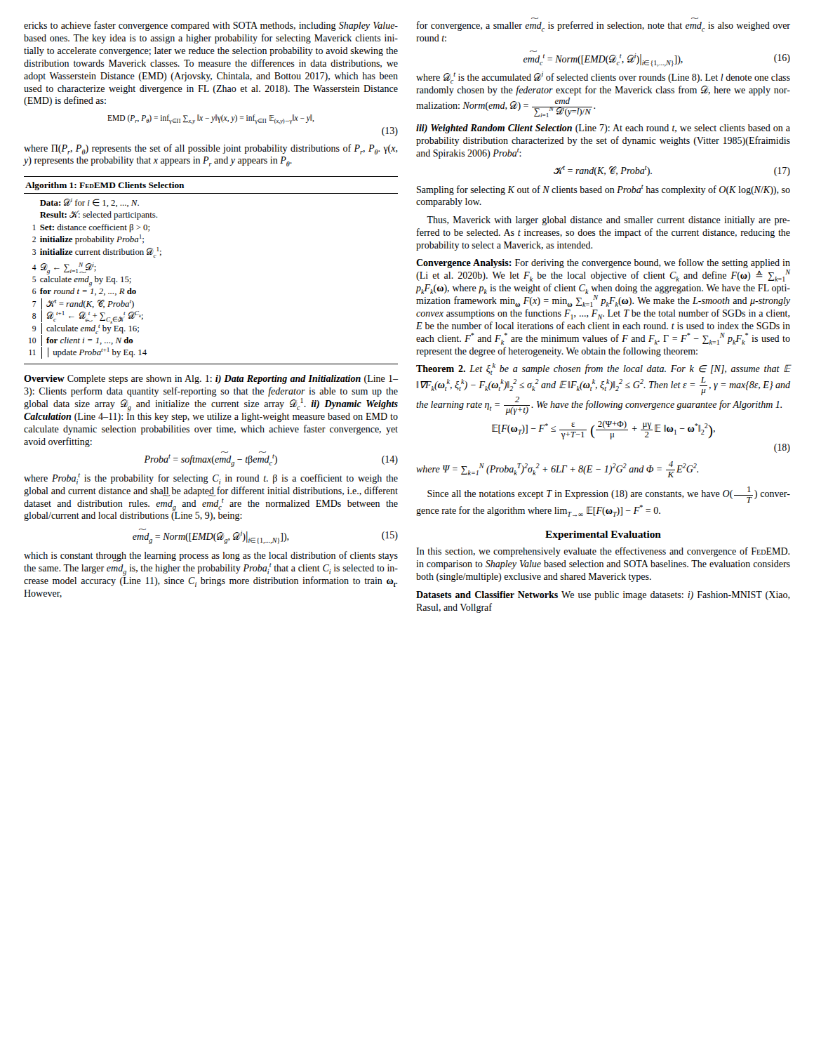ericks to achieve faster convergence compared with SOTA methods, including Shapley Value-based ones. The key idea is to assign a higher probability for selecting Maverick clients initially to accelerate convergence; later we reduce the selection probability to avoid skewing the distribution towards Maverick classes. To measure the differences in data distributions, we adopt Wasserstein Distance (EMD) (Arjovsky, Chintala, and Bottou 2017), which has been used to characterize weight divergence in FL (Zhao et al. 2018). The Wasserstein Distance (EMD) is defined as:
EMD (Pr, Pθ) = infγ∈Π ∑x,y ‖x − y‖γ(x, y) = infγ∈Π 𝔼(x,y)∼γ‖x − y‖,
(13)
where Π(Pr, Pθ) represents the set of all possible joint probability distributions of Pr, Pθ. γ(x, y) represents the probability that x appears in Pr and y appears in Pθ.
Algorithm 1: Fed EMD Clients Selection
Data: 𝒟i for i ∈ 1, 2, ..., N.
Result: 𝒦: selected participants.
1 Set: distance coefficient β > 0;
2 initialize probability Proba1;
3 initialize current distribution 𝒟c1;
4 𝒟g ← ∑i=1N 𝒟i;
5 calculate emdg by Eq. 15;
6 for round t = 1, 2, ..., R do
7 𝒦t = rand(K, 𝒞, Probat)
8 𝒟ct+1 ← 𝒟ct + ∑Ck∈𝒦t 𝒟Ck;
9 calculate emdct by Eq. 16;
10 for client i = 1, ..., N do
11 update Probat+1 by Eq. 14
Overview Complete steps are shown in Alg. 1: i) Data Reporting and Initialization (Line 1–3): Clients perform data quantity self-reporting so that the federator is able to sum up the global data size array 𝒟g and initialize the current size array 𝒟c1. ii) Dynamic Weights Calculation (Line 4–11): In this key step, we utilize a light-weight measure based on EMD to calculate dynamic selection probabilities over time, which achieve faster convergence, yet avoid overfitting:
Probat = softmax(emdg − tβemdct) (14)
where Probait is the probability for selecting Ci in round t. β is a coefficient to weigh the global and current distance and shall be adapted for different initial distributions, i.e., different dataset and distribution rules. emdg and emdct are the normalized EMDs between the global/current and local distributions (Line 5, 9), being:
emdg = Norm([EMD(𝒟g, 𝒟i)|i∈{1,...,N}]), (15)
which is constant through the learning process as long as the local distribution of clients stays the same. The larger emdg is, the higher the probability Probait that a client Ci is selected to increase model accuracy (Line 11), since Ci brings more distribution information to train ωt. However,
for convergence, a smaller emdc is preferred in selection, note that emdc is also weighed over round t:
emdct = Norm([EMD(𝒟ct, 𝒟i)|i∈{1,...,N}]), (16)
where 𝒟ct is the accumulated 𝒟i of selected clients over rounds (Line 8). Let l denote one class randomly chosen by the federator except for the Maverick class from 𝒟, here we apply normalization: Norm(emd, 𝒟) = emd∑i=1N 𝒟i(y=l)/N.
iii) Weighted Random Client Selection (Line 7): At each round t, we select clients based on a probability distribution characterized by the set of dynamic weights (Vitter 1985)(Efraimidis and Spirakis 2006) Probat:
𝒦t = rand(K, 𝒞, Probat). (17)
Sampling for selecting K out of N clients based on Probat has complexity of O(K log(N/K)), so comparably low.
Thus, Maverick with larger global distance and smaller current distance initially are preferred to be selected. As t increases, so does the impact of the current distance, reducing the probability to select a Maverick, as intended.
Convergence Analysis: For deriving the convergence bound, we follow the setting applied in (Li et al. 2020b). We let Fk be the local objective of client Ck and define F(ω) ≙ ∑k=1N pkFk(ω), where pk is the weight of client Ck when doing the aggregation. We have the FL optimization framework minω F(x) = minω ∑k=1N pkFk(ω). We make the L-smooth and μ-strongly convex assumptions on the functions F1, ..., FN. Let T be the total number of SGDs in a client, E be the number of local iterations of each client in each round. t is used to index the SGDs in each client. F* and Fk* are the minimum values of F and Fk. Γ = F* − ∑k=1N pkFk* is used to represent the degree of heterogeneity. We obtain the following theorem:
Theorem 2. Let ξtk be a sample chosen from the local data. For k ∈ [N], assume that 𝔼 ‖∇Fk(ωtk, ξtk) − Fk(ωtk)‖22 ≤ σk2 and 𝔼 ‖Fk(ωtk, ξtk)‖22 ≤ G2. Then let ε = Lμ, γ = max{8ε, E} and the learning rate ηt = 2 μ(γ+t). We have the following convergence guarantee for Algorithm 1.
𝔼[F(ωT)] − F* ≤ εγ+T−1 (2(Ψ+Φ) μ + μγ 2 𝔼 ‖ω1 − ω*‖22),
(18)
where Ψ = ∑k=1N (ProbakT)2σk2 + 6LΓ + 8(E − 1)2G2 and Φ = 4 KE2G2.
Since all the notations except T in Expression (18) are constants, we have O(1 T) convergence rate for the algorithm where limT→∞ 𝔼[F(ωT)] − F* = 0.
Experimental Evaluation
In this section, we comprehensively evaluate the effectiveness and convergence of Fed EMD. in comparison to Shapley Value based selection and SOTA baselines. The evaluation considers both (single/multiple) exclusive and shared Maverick types.
Datasets and Classifier Networks We use public image datasets: i) Fashion-MNIST (Xiao, Rasul, and Vollgraf